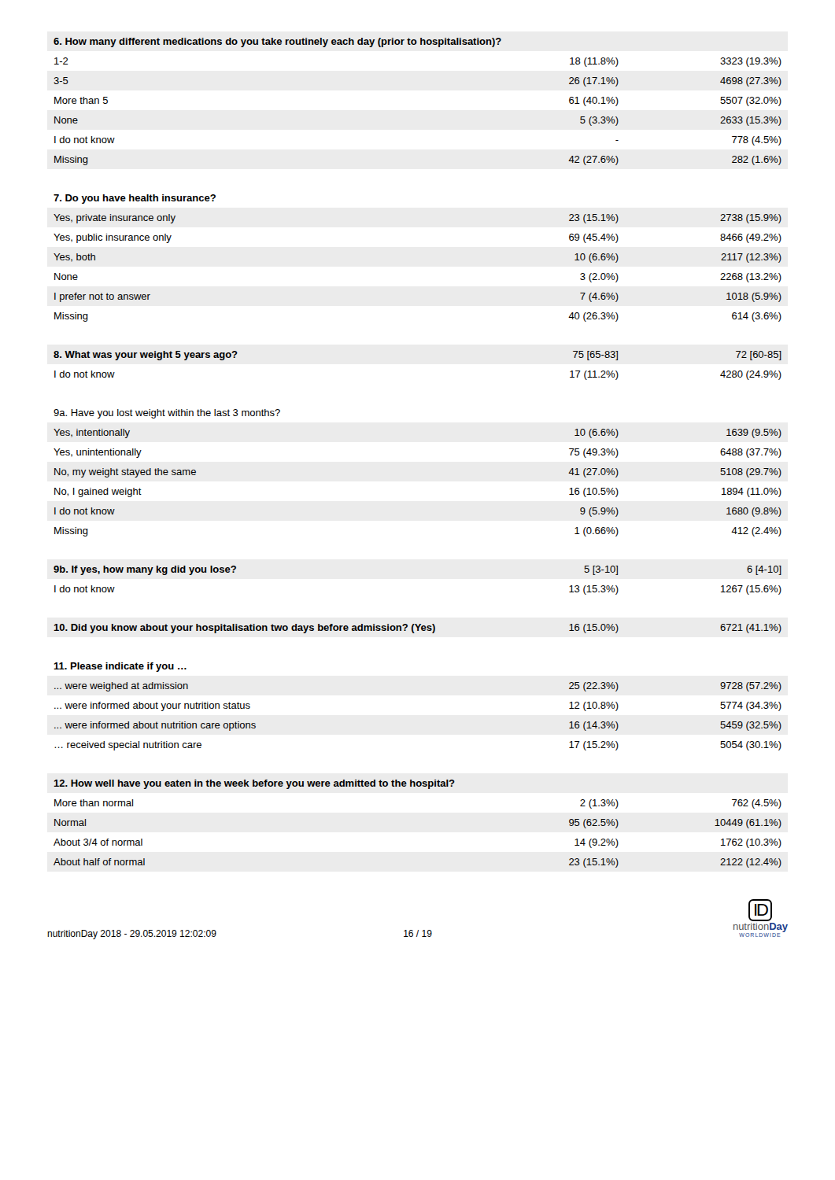| 6. How many different medications do you take routinely each day (prior to hospitalisation)? |
| 1-2 | 18 (11.8%) | 3323 (19.3%) |
| 3-5 | 26 (17.1%) | 4698 (27.3%) |
| More than 5 | 61 (40.1%) | 5507 (32.0%) |
| None | 5 (3.3%) | 2633 (15.3%) |
| I do not know | - | 778 (4.5%) |
| Missing | 42 (27.6%) | 282 (1.6%) |
| 7. Do you have health insurance? |
| Yes, private insurance only | 23 (15.1%) | 2738 (15.9%) |
| Yes, public insurance only | 69 (45.4%) | 8466 (49.2%) |
| Yes, both | 10 (6.6%) | 2117 (12.3%) |
| None | 3 (2.0%) | 2268 (13.2%) |
| I prefer not to answer | 7 (4.6%) | 1018 (5.9%) |
| Missing | 40 (26.3%) | 614 (3.6%) |
| 8. What was your weight 5 years ago? | 75 [65-83] | 72 [60-85] |
| I do not know | 17 (11.2%) | 4280 (24.9%) |
| 9a. Have you lost weight within the last 3 months? |
| Yes, intentionally | 10 (6.6%) | 1639 (9.5%) |
| Yes, unintentionally | 75 (49.3%) | 6488 (37.7%) |
| No, my weight stayed the same | 41 (27.0%) | 5108 (29.7%) |
| No, I gained weight | 16 (10.5%) | 1894 (11.0%) |
| I do not know | 9 (5.9%) | 1680 (9.8%) |
| Missing | 1 (0.66%) | 412 (2.4%) |
| 9b. If yes, how many kg did you lose? | 5 [3-10] | 6 [4-10] |
| I do not know | 13 (15.3%) | 1267 (15.6%) |
| 10. Did you know about your hospitalisation two days before admission? (Yes) | 16 (15.0%) | 6721 (41.1%) |
| 11. Please indicate if you … |
| ... were weighed at admission | 25 (22.3%) | 9728 (57.2%) |
| ... were informed about your nutrition status | 12 (10.8%) | 5774 (34.3%) |
| ... were informed about nutrition care options | 16 (14.3%) | 5459 (32.5%) |
| … received special nutrition care | 17 (15.2%) | 5054 (30.1%) |
| 12. How well have you eaten in the week before you were admitted to the hospital? |
| More than normal | 2 (1.3%) | 762 (4.5%) |
| Normal | 95 (62.5%) | 10449 (61.1%) |
| About 3/4 of normal | 14 (9.2%) | 1762 (10.3%) |
| About half of normal | 23 (15.1%) | 2122 (12.4%) |
nutritionDay 2018 - 29.05.2019 12:02:09
16 / 19
ID
nutrition Day
WORLDWIDE